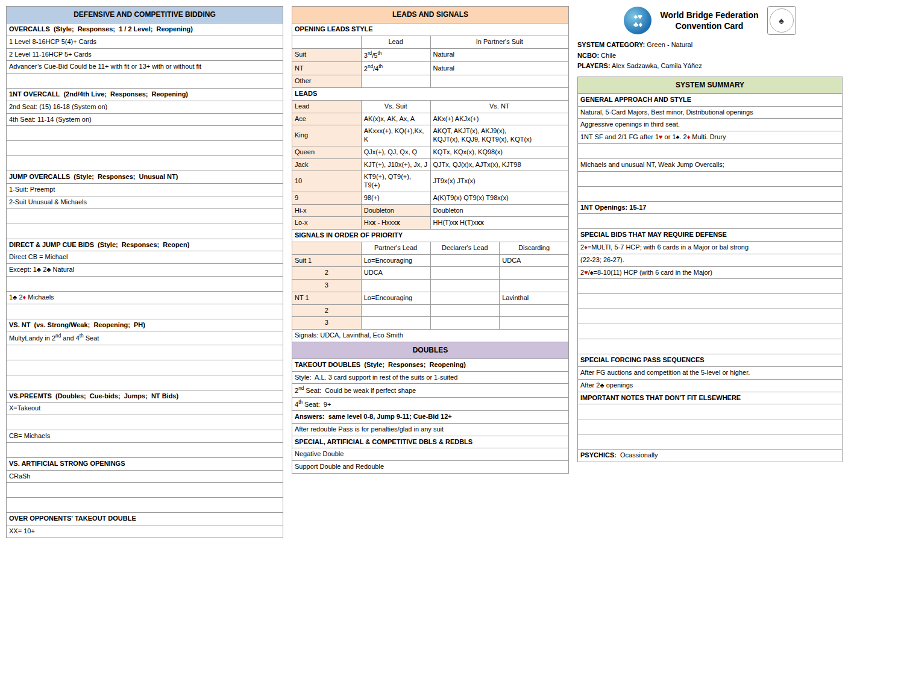| DEFENSIVE AND COMPETITIVE BIDDING |
| OVERCALLS (Style; Responses; 1 / 2 Level; Reopening) |
| 1 Level 8-16HCP 5(4)+ Cards |
| 2 Level 11-16HCP 5+ Cards |
| Advancer’s Cue-Bid Could be 11+ with fit or 13+ with or without fit |
| 1NT OVERCALL (2nd/4th Live; Responses; Reopening) |
| 2nd Seat: (15) 16-18 (System on) |
| 4th Seat: 11-14 (System on) |
| JUMP OVERCALLS (Style; Responses; Unusual NT) |
| 1-Suit: Preempt |
| 2-Suit Unusual & Michaels |
| DIRECT & JUMP CUE BIDS (Style; Responses; Reopen) |
| Direct CB = Michael |
| Except: 1♣ 2♣ Natural |
| 1♣ 2 ♦ Michaels |
| VS. NT (vs. Strong/Weak; Reopening; PH) |
| MultyLandy in 2 nd and 4 th Seat |
| VS.PREEMTS (Doubles; Cue-bids; Jumps; NT Bids) |
| X=Takeout |
| CB= Michaels |
| VS. ARTIFICIAL STRONG OPENINGS |
| CRaSh |
| OVER OPPONENTS' TAKEOUT DOUBLE |
| XX= 10+ |
| LEADS AND SIGNALS |
| OPENING LEADS STYLE |
| | Lead | In Partner's Suit |
| Suit | 3 rd /5 th | Natural |
| NT | 2 nd /4 th | Natural |
| Other | | |
| LEADS |
| Lead | Vs. Suit | Vs. NT |
| Ace | AK(x)x, AK, Ax, A | AKx(+) AKJx(+) |
| King | AKxxx(+), KQ(+),Kx, K | AKQT, AKJT(x), AKJ9(x), KQJT(x), KQJ9, KQT9(x), KQT(x) |
| Queen | QJx(+), QJ, Qx, Q | KQTx, KQx(x), KQ98(x) |
| Jack | KJT(+), J10x(+), Jx, J | QJTx, QJ(x)x, AJTx(x), KJT98 |
| 10 | KT9(+), QT9(+), T9(+) | JT9x(x) JTx(x) |
| 9 | 98(+) | A(K)T9(x) QT9(x) T98x(x) |
| Hi-x | Doubleton | Doubleton |
| Lo-x | Hx x - Hxxx x | HH(T)x x H(T)x xx |
| SIGNALS IN ORDER OF PRIORITY |
| | Partner's Lead | Declarer's Lead | Discarding |
| Suit 1 | Lo=Encouraging | | UDCA |
| 2 | UDCA | | |
| 3 | | | |
| NT 1 | Lo=Encouraging | | Lavinthal |
| 2 | | | |
| 3 | | | |
| Signals: UDCA, Lavinthal, Eco Smith |
| DOUBLES |
| TAKEOUT DOUBLES (Style; Responses; Reopening) |
| Style: A.L. 3 card support in rest of the suits or 1-suited |
| 2 nd Seat: Could be weak if perfect shape |
| 4 th Seat: 9+ |
| Answers: same level 0-8, Jump 9-11; Cue-Bid 12+ |
| After redouble Pass is for penalties/glad in any suit |
| SPECIAL, ARTIFICIAL & COMPETITIVE DBLS & REDBLS |
| Negative Double |
| Support Double and Redouble |
World Bridge Federation
Convention Card
♠
SYSTEM CATEGORY: Green - Natural
NCBO: Chile
PLAYERS: Alex Sadzawka, Camila Yáñez
| SYSTEM SUMMARY |
| GENERAL APPROACH AND STYLE |
| Natural, 5-Card Majors, Best minor, Distributional openings |
| Aggressive openings in third seat. |
| 1NT SF and 2/1 FG after 1 ♥ or 1♠. 2 ♦ Multi. Drury |
| Michaels and unusual NT, Weak Jump Overcalls; |
| 1NT Openings: 15-17 |
| SPECIAL BIDS THAT MAY REQUIRE DEFENSE |
| 2 ♦ =MULTI, 5-7 HCP; with 6 cards in a Major or bal strong |
| (22-23; 26-27). |
| 2 ♥ /♠=8-10(11) HCP (with 6 card in the Major) |
| SPECIAL FORCING PASS SEQUENCES |
| After FG auctions and competition at the 5-level or higher. |
| After 2♣ openings |
| IMPORTANT NOTES THAT DON'T FIT ELSEWHERE |
| PSYCHICS: Ocassionally |